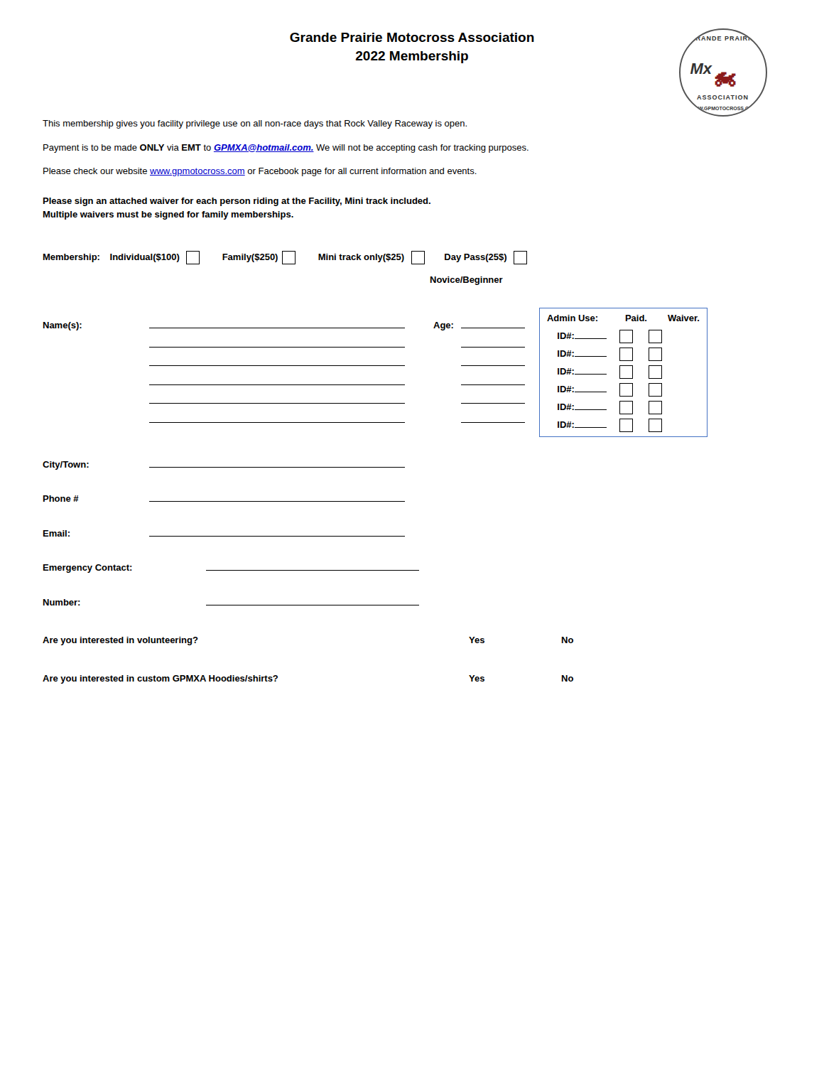Grande Prairie Motocross Association
2022 Membership
GRANDE PRAIRIE
Mx
🏍
ASSOCIATION
WWW.GPMOTOCROSS.COM
This membership gives you facility privilege use on all non-race days that Rock Valley Raceway is open.
Payment is to be made ONLY via EMT to GPMXA@hotmail.com. We will not be accepting cash for tracking purposes.
Please check our website www.gpmotocross.com or Facebook page for all current information and events.
Please sign an attached waiver for each person riding at the Facility, Mini track included.
Multiple waivers must be signed for family memberships.
Membership: Individual($100) Family($250) Mini track only($25) Day Pass(25$)
Novice/Beginner
| Name(s): | |
| Age: | |
Admin Use: Paid. Waiver.
ID#:
ID#:
ID#:
ID#:
ID#:
ID#:
City/Town:
Phone #
Email:
Emergency Contact:
Number:
Are you interested in volunteering?Yes No
Are you interested in custom GPMXA Hoodies/shirts?Yes No